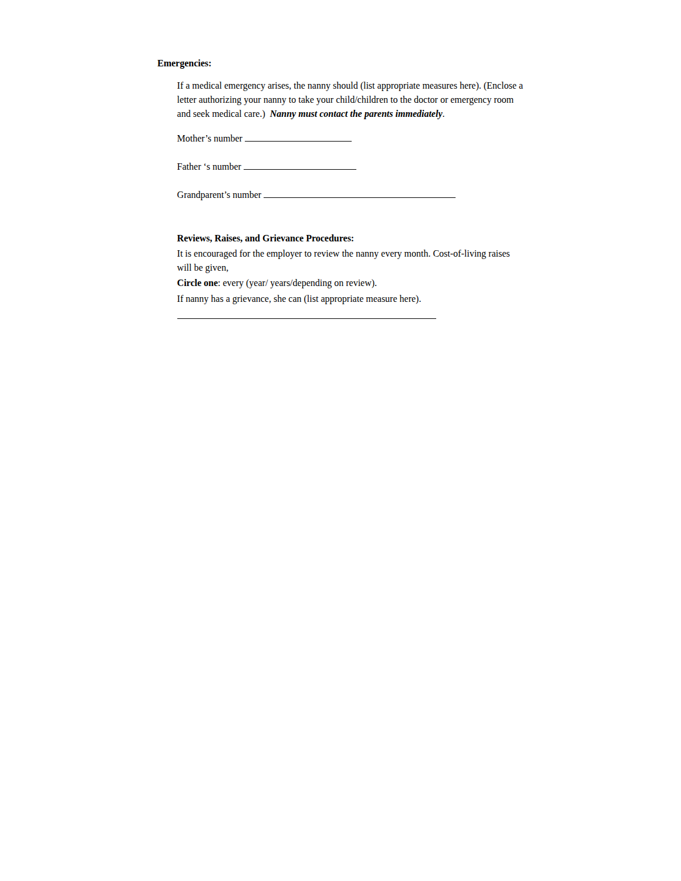Emergencies:
If a medical emergency arises, the nanny should (list appropriate measures here). (Enclose a letter authorizing your nanny to take your child/children to the doctor or emergency room and seek medical care.) Nanny must contact the parents immediately.
Mother’s number
Father ‘s number
Grandparent’s number
Reviews, Raises, and Grievance Procedures:
It is encouraged for the employer to review the nanny every month. Cost-of-living raises will be given,
Circle one: every (year/ years/depending on review).
If nanny has a grievance, she can (list appropriate measure here).